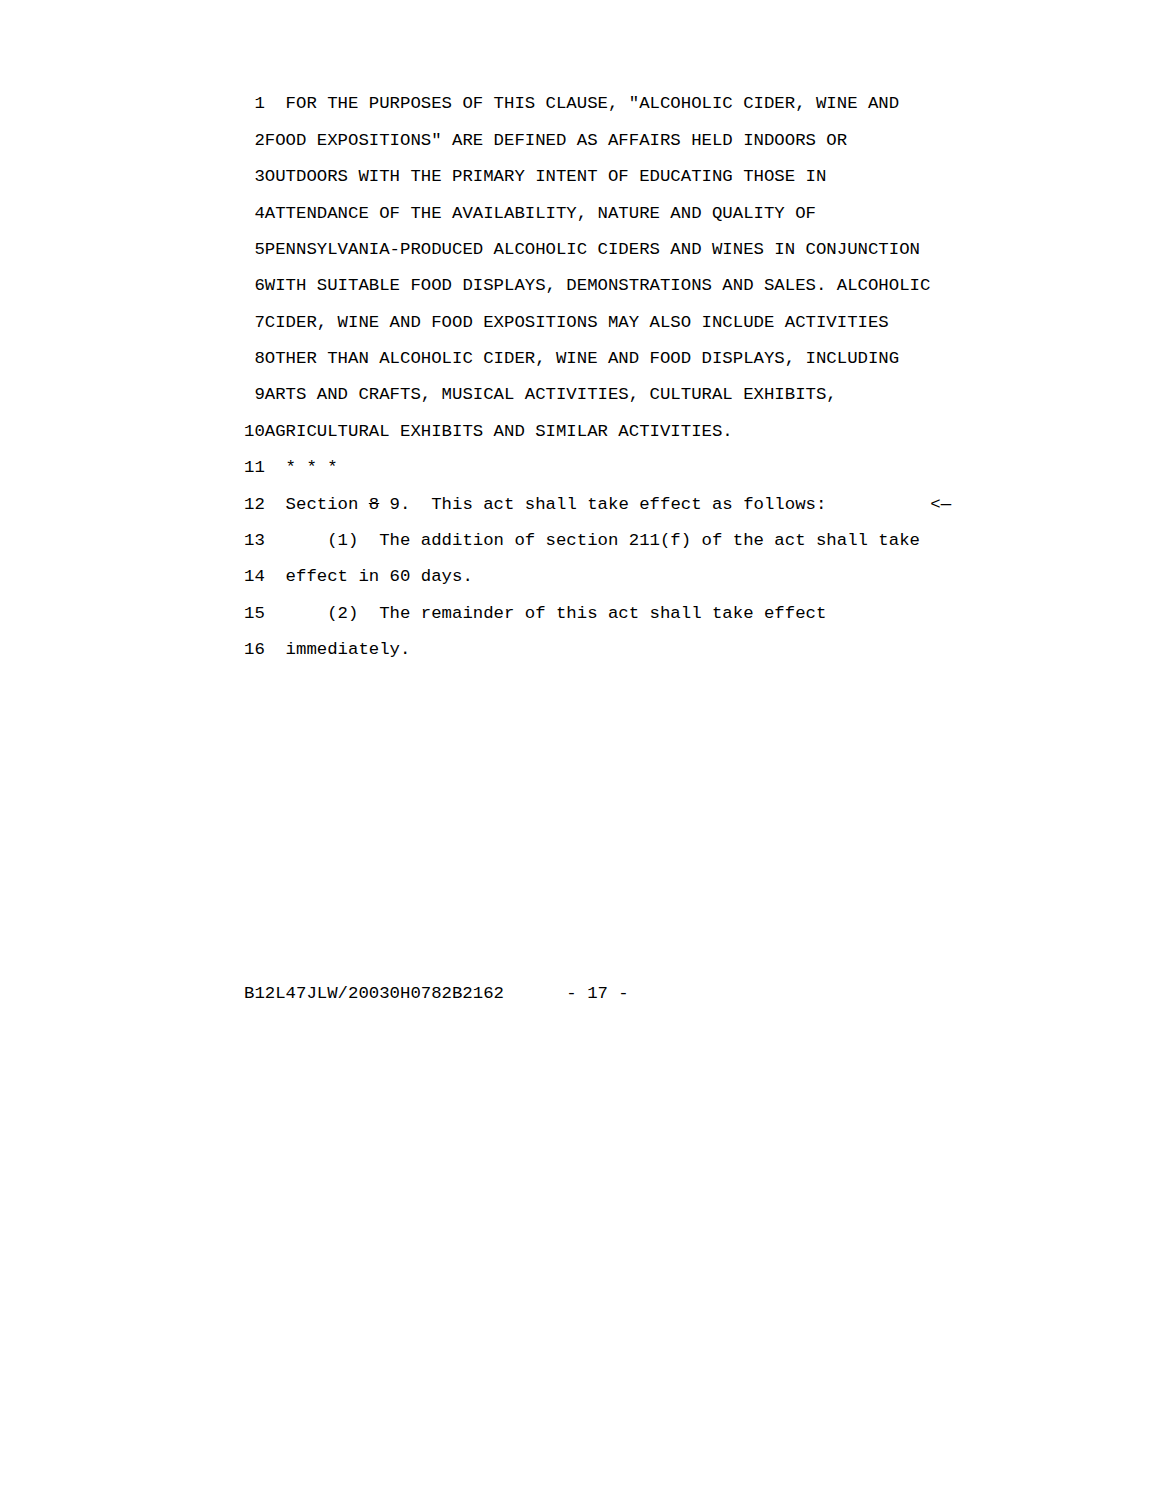| 1 | FOR THE PURPOSES OF THIS CLAUSE, "ALCOHOLIC CIDER, WINE AND | |
| 2 | FOOD EXPOSITIONS" ARE DEFINED AS AFFAIRS HELD INDOORS OR | |
| 3 | OUTDOORS WITH THE PRIMARY INTENT OF EDUCATING THOSE IN | |
| 4 | ATTENDANCE OF THE AVAILABILITY, NATURE AND QUALITY OF | |
| 5 | PENNSYLVANIA-PRODUCED ALCOHOLIC CIDERS AND WINES IN CONJUNCTION | |
| 6 | WITH SUITABLE FOOD DISPLAYS, DEMONSTRATIONS AND SALES. ALCOHOLIC | |
| 7 | CIDER, WINE AND FOOD EXPOSITIONS MAY ALSO INCLUDE ACTIVITIES | |
| 8 | OTHER THAN ALCOHOLIC CIDER, WINE AND FOOD DISPLAYS, INCLUDING | |
| 9 | ARTS AND CRAFTS, MUSICAL ACTIVITIES, CULTURAL EXHIBITS, | |
| 10 | AGRICULTURAL EXHIBITS AND SIMILAR ACTIVITIES. | |
| 11 | * * * | |
| 12 | Section 8 9. This act shall take effect as follows: | <— |
| 13 | (1) The addition of section 211(f) of the act shall take | |
| 14 | effect in 60 days. | |
| 15 | (2) The remainder of this act shall take effect | |
| 16 | immediately. | |
B12L47JLW/20030H0782B2162 - 17 -